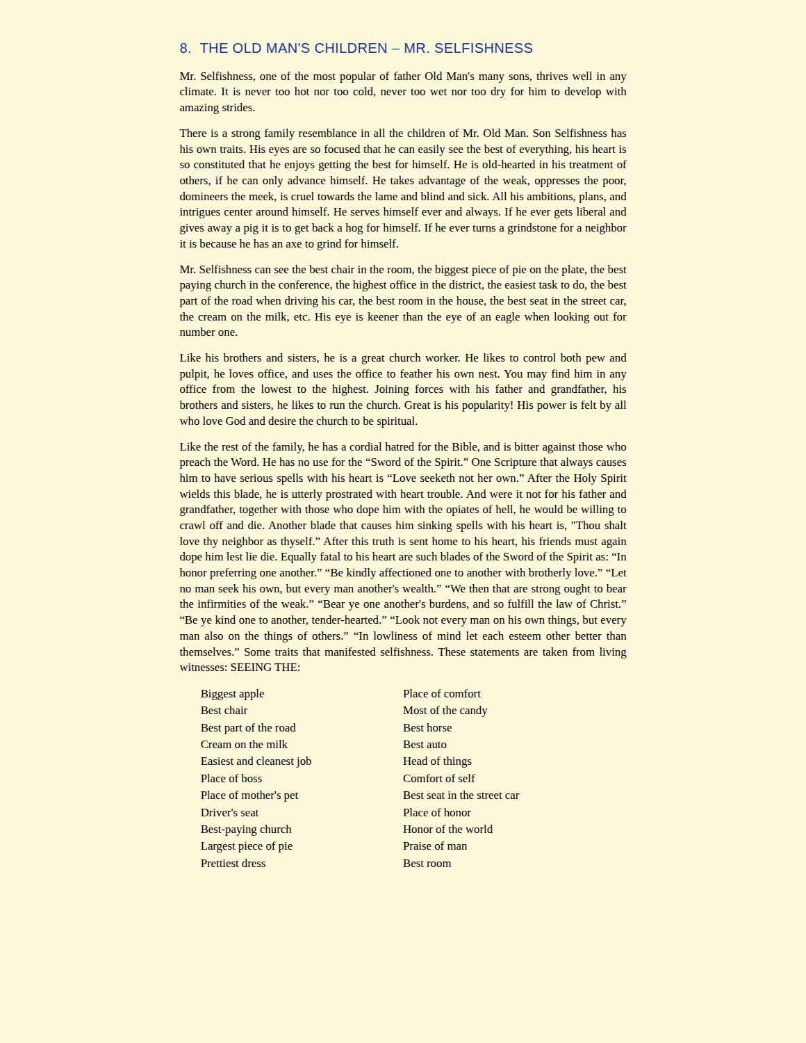8. THE OLD MAN'S CHILDREN – MR. SELFISHNESS
Mr. Selfishness, one of the most popular of father Old Man's many sons, thrives well in any climate. It is never too hot nor too cold, never too wet nor too dry for him to develop with amazing strides.
There is a strong family resemblance in all the children of Mr. Old Man. Son Selfishness has his own traits. His eyes are so focused that he can easily see the best of everything, his heart is so constituted that he enjoys getting the best for himself. He is old-hearted in his treatment of others, if he can only advance himself. He takes advantage of the weak, oppresses the poor, domineers the meek, is cruel towards the lame and blind and sick. All his ambitions, plans, and intrigues center around himself. He serves himself ever and always. If he ever gets liberal and gives away a pig it is to get back a hog for himself. If he ever turns a grindstone for a neighbor it is because he has an axe to grind for himself.
Mr. Selfishness can see the best chair in the room, the biggest piece of pie on the plate, the best paying church in the conference, the highest office in the district, the easiest task to do, the best part of the road when driving his car, the best room in the house, the best seat in the street car, the cream on the milk, etc. His eye is keener than the eye of an eagle when looking out for number one.
Like his brothers and sisters, he is a great church worker. He likes to control both pew and pulpit, he loves office, and uses the office to feather his own nest. You may find him in any office from the lowest to the highest. Joining forces with his father and grandfather, his brothers and sisters, he likes to run the church. Great is his popularity! His power is felt by all who love God and desire the church to be spiritual.
Like the rest of the family, he has a cordial hatred for the Bible, and is bitter against those who preach the Word. He has no use for the “Sword of the Spirit.” One Scripture that always causes him to have serious spells with his heart is “Love seeketh not her own.” After the Holy Spirit wields this blade, he is utterly prostrated with heart trouble. And were it not for his father and grandfather, together with those who dope him with the opiates of hell, he would be willing to crawl off and die. Another blade that causes him sinking spells with his heart is, "Thou shalt love thy neighbor as thyself.” After this truth is sent home to his heart, his friends must again dope him lest lie die. Equally fatal to his heart are such blades of the Sword of the Spirit as: “In honor preferring one another.” “Be kindly affectioned one to another with brotherly love.” “Let no man seek his own, but every man another's wealth.” “We then that are strong ought to bear the infirmities of the weak.” “Bear ye one another's burdens, and so fulfill the law of Christ.” “Be ye kind one to another, tender-hearted.” “Look not every man on his own things, but every man also on the things of others.” “In lowliness of mind let each esteem other better than themselves.” Some traits that manifested selfishness. These statements are taken from living witnesses: SEEING THE:
| Biggest apple | Place of comfort |
| Best chair | Most of the candy |
| Best part of the road | Best horse |
| Cream on the milk | Best auto |
| Easiest and cleanest job | Head of things |
| Place of boss | Comfort of self |
| Place of mother's pet | Best seat in the street car |
| Driver's seat | Place of honor |
| Best-paying church | Honor of the world |
| Largest piece of pie | Praise of man |
| Prettiest dress | Best room |